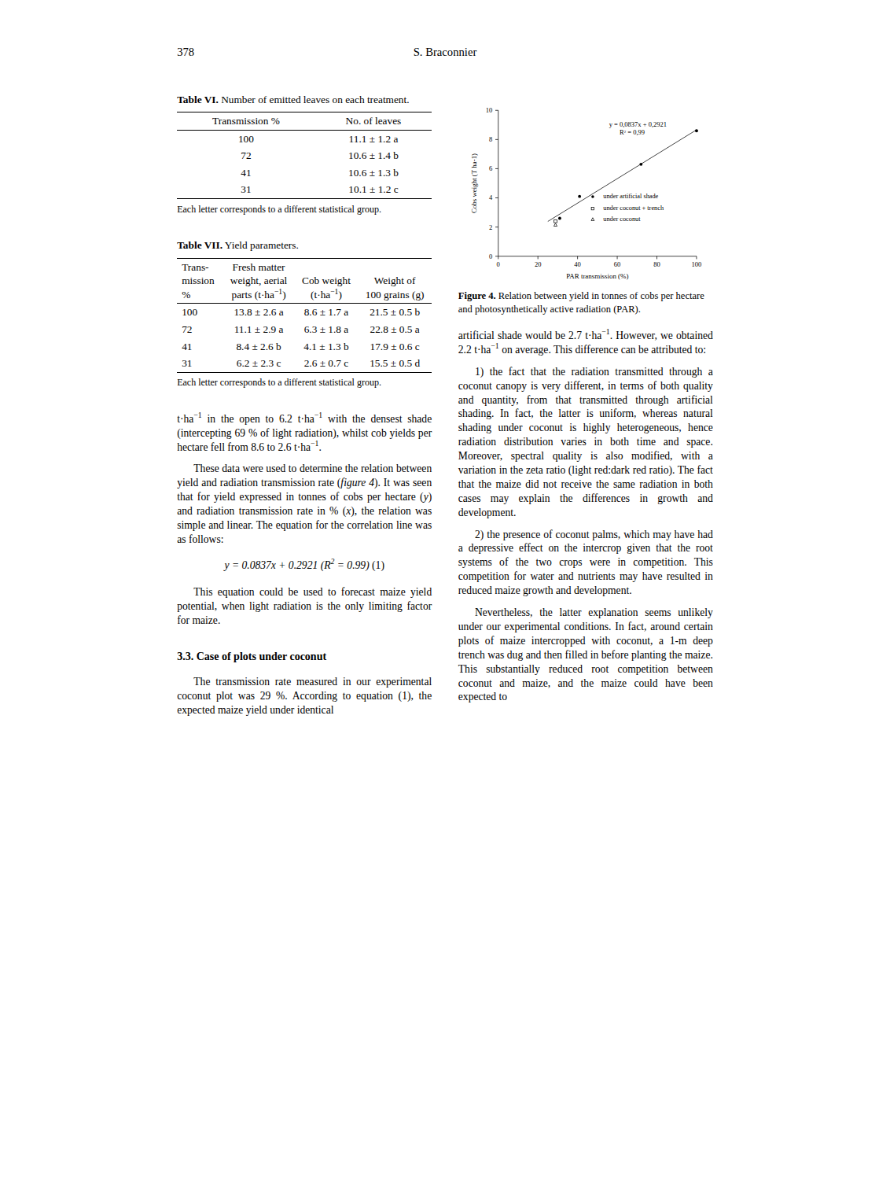378
S. Braconnier
Table VI. Number of emitted leaves on each treatment.
| Transmission % | No. of leaves |
| --- | --- |
| 100 | 11.1 ± 1.2 a |
| 72 | 10.6 ± 1.4 b |
| 41 | 10.6 ± 1.3 b |
| 31 | 10.1 ± 1.2 c |
Each letter corresponds to a different statistical group.
Table VII. Yield parameters.
| Trans- mission % | Fresh matter weight, aerial parts (t·ha −1 ) | Cob weight (t·ha −1 ) | Weight of 100 grains (g) |
| --- | --- | --- | --- |
| 100 | 13.8 ± 2.6 a | 8.6 ± 1.7 a | 21.5 ± 0.5 b |
| 72 | 11.1 ± 2.9 a | 6.3 ± 1.8 a | 22.8 ± 0.5 a |
| 41 | 8.4 ± 2.6 b | 4.1 ± 1.3 b | 17.9 ± 0.6 c |
| 31 | 6.2 ± 2.3 c | 2.6 ± 0.7 c | 15.5 ± 0.5 d |
Each letter corresponds to a different statistical group.
t·ha−1 in the open to 6.2 t·ha−1 with the densest shade (intercepting 69 % of light radiation), whilst cob yields per hectare fell from 8.6 to 2.6 t·ha−1.
These data were used to determine the relation between yield and radiation transmission rate (figure 4). It was seen that for yield expressed in tonnes of cobs per hectare (y) and radiation transmission rate in % (x), the relation was simple and linear. The equation for the correlation line was as follows:
y = 0.0837x + 0.2921 (R2 = 0.99) (1)
This equation could be used to forecast maize yield potential, when light radiation is the only limiting factor for maize.
3.3. Case of plots under coconut
The transmission rate measured in our experimental coconut plot was 29 %. According to equation (1), the expected maize yield under identical
0 2 4 6 8 10 0 20 40 60 80 100 PAR transmission (%) Cobs weight (T ha-1) y = 0,0837x + 0,2921 R2 = 0,99 under artificial shade under coconut + trench under coconut
Figure 4. Relation between yield in tonnes of cobs per hectare and photosynthetically active radiation (PAR).
artificial shade would be 2.7 t·ha−1. However, we obtained 2.2 t·ha−1 on average. This difference can be attributed to:
1) the fact that the radiation transmitted through a coconut canopy is very different, in terms of both quality and quantity, from that transmitted through artificial shading. In fact, the latter is uniform, whereas natural shading under coconut is highly heterogeneous, hence radiation distribution varies in both time and space. Moreover, spectral quality is also modified, with a variation in the zeta ratio (light red:dark red ratio). The fact that the maize did not receive the same radiation in both cases may explain the differences in growth and development.
2) the presence of coconut palms, which may have had a depressive effect on the intercrop given that the root systems of the two crops were in competition. This competition for water and nutrients may have resulted in reduced maize growth and development.
Nevertheless, the latter explanation seems unlikely under our experimental conditions. In fact, around certain plots of maize intercropped with coconut, a 1-m deep trench was dug and then filled in before planting the maize. This substantially reduced root competition between coconut and maize, and the maize could have been expected to